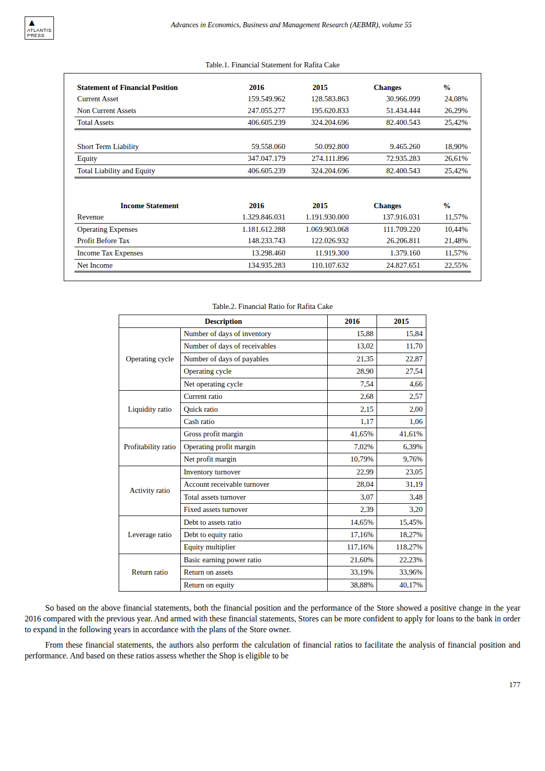▲ATLANTIS
PRESS
Advances in Economics, Business and Management Research (AEBMR), volume 55
Table.1. Financial Statement for Rafita Cake
| Statement of Financial Position | 2016 | 2015 | Changes | % |
| --- | --- | --- | --- | --- |
| Current Asset | 159.549.962 | 128.583.863 | 30.966.099 | 24,08% |
| Non Current Assets | 247.055.277 | 195.620.833 | 51.434.444 | 26,29% |
| Total Assets | 406.605.239 | 324.204.696 | 82.400.543 | 25,42% |
| Short Term Liability | 59.558.060 | 50.092.800 | 9.465.260 | 18,90% |
| Equity | 347.047.179 | 274.111.896 | 72.935.283 | 26,61% |
| Total Liability and Equity | 406.605.239 | 324.204.696 | 82.400.543 | 25,42% |
| Income Statement | 2016 | 2015 | Changes | % |
| Revenue | 1.329.846.031 | 1.191.930.000 | 137.916.031 | 11,57% |
| Operating Expenses | 1.181.612.288 | 1.069.903.068 | 111.709.220 | 10,44% |
| Profit Before Tax | 148.233.743 | 122.026.932 | 26.206.811 | 21,48% |
| Income Tax Expenses | 13.298.460 | 11.919.300 | 1.379.160 | 11,57% |
| Net Income | 134.935.283 | 110.107.632 | 24.827.651 | 22,55% |
Table.2. Financial Ratio for Rafita Cake
| Description | 2016 | 2015 |
| --- | --- | --- |
| Operating cycle | Number of days of inventory | 15,88 | 15,84 |
| Number of days of receivables | 13,02 | 11,70 |
| Number of days of payables | 21,35 | 22,87 |
| Operating cycle | 28,90 | 27,54 |
| Net operating cycle | 7,54 | 4,66 |
| Liquidity ratio | Current ratio | 2,68 | 2,57 |
| Quick ratio | 2,15 | 2,00 |
| Cash ratio | 1,17 | 1,06 |
| Profitability ratio | Gross profit margin | 41,65% | 41,61% |
| Operating profit margin | 7,02% | 6,39% |
| Net profit margin | 10,79% | 9,76% |
| Activity ratio | Inventory turnover | 22,99 | 23,05 |
| Account receivable turnover | 28,04 | 31,19 |
| Total assets turnover | 3,07 | 3,48 |
| Fixed assets turnover | 2,39 | 3,20 |
| Leverage ratio | Debt to assets ratio | 14,65% | 15,45% |
| Debt to equity ratio | 17,16% | 18,27% |
| Equity multiplier | 117,16% | 118,27% |
| Return ratio | Basic earning power ratio | 21,60% | 22,23% |
| Return on assets | 33,19% | 33,96% |
| Return on equity | 38,88% | 40,17% |
So based on the above financial statements, both the financial position and the performance of the Store showed a positive change in the year 2016 compared with the previous year. And armed with these financial statements, Stores can be more confident to apply for loans to the bank in order to expand in the following years in accordance with the plans of the Store owner.
From these financial statements, the authors also perform the calculation of financial ratios to facilitate the analysis of financial position and performance. And based on these ratios assess whether the Shop is eligible to be
177